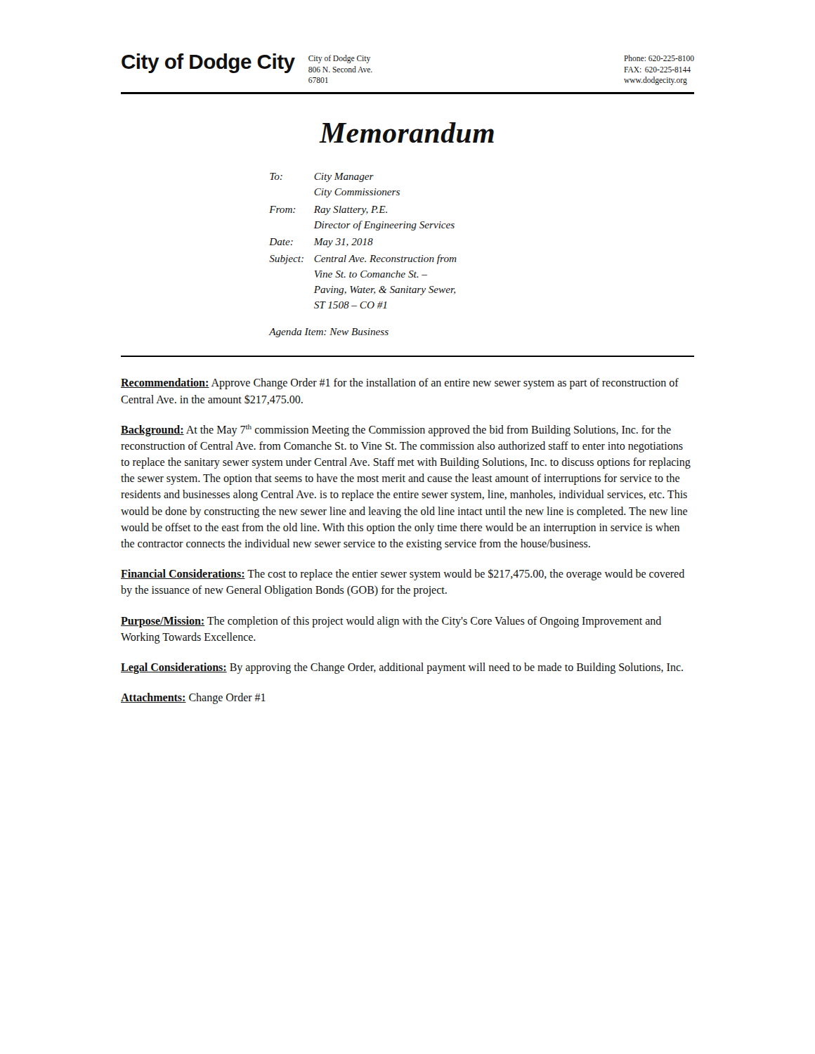City of Dodge City
City of Dodge City
806 N. Second Ave.
67801
Phone: 620-225-8100
FAX: 620-225-8144
www.dodgecity.org
Memorandum
| To: | City Manager City Commissioners |
| From: | Ray Slattery, P.E. Director of Engineering Services |
| Date: | May 31, 2018 |
| Subject: | Central Ave. Reconstruction from Vine St. to Comanche St. – Paving, Water, & Sanitary Sewer, ST 1508 – CO #1 |
Agenda Item: New Business
Recommendation: Approve Change Order #1 for the installation of an entire new sewer system as part of reconstruction of Central Ave. in the amount $217,475.00.
Background: At the May 7th commission Meeting the Commission approved the bid from Building Solutions, Inc. for the reconstruction of Central Ave. from Comanche St. to Vine St. The commission also authorized staff to enter into negotiations to replace the sanitary sewer system under Central Ave. Staff met with Building Solutions, Inc. to discuss options for replacing the sewer system. The option that seems to have the most merit and cause the least amount of interruptions for service to the residents and businesses along Central Ave. is to replace the entire sewer system, line, manholes, individual services, etc. This would be done by constructing the new sewer line and leaving the old line intact until the new line is completed. The new line would be offset to the east from the old line. With this option the only time there would be an interruption in service is when the contractor connects the individual new sewer service to the existing service from the house/business.
Financial Considerations: The cost to replace the entier sewer system would be $217,475.00, the overage would be covered by the issuance of new General Obligation Bonds (GOB) for the project.
Purpose/Mission: The completion of this project would align with the City's Core Values of Ongoing Improvement and Working Towards Excellence.
Legal Considerations: By approving the Change Order, additional payment will need to be made to Building Solutions, Inc.
Attachments: Change Order #1